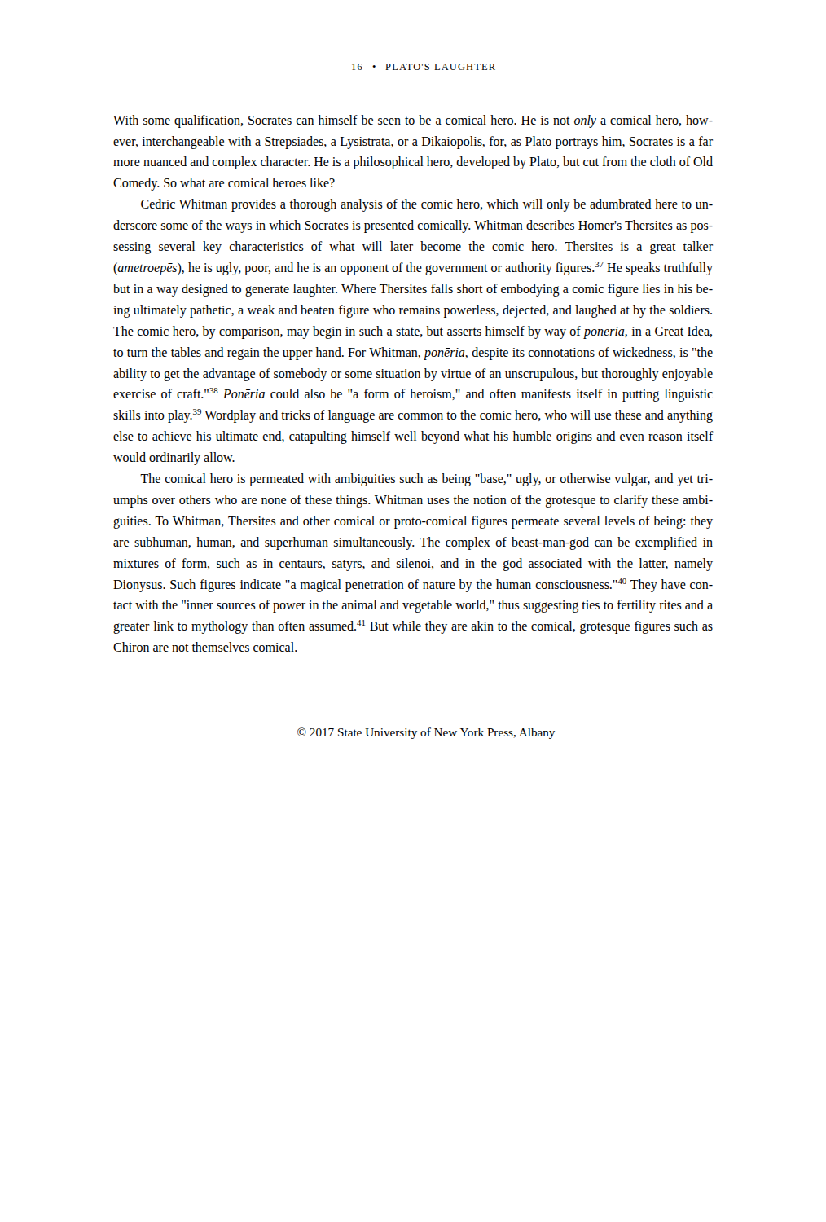16•Plato's Laughter
With some qualification, Socrates can himself be seen to be a comical hero. He is not only a comical hero, however, interchangeable with a Strepsiades, a Lysistrata, or a Dikaiopolis, for, as Plato portrays him, Socrates is a far more nuanced and complex character. He is a philosophical hero, developed by Plato, but cut from the cloth of Old Comedy. So what are comical heroes like?
Cedric Whitman provides a thorough analysis of the comic hero, which will only be adumbrated here to underscore some of the ways in which Socrates is presented comically. Whitman describes Homer's Thersites as possessing several key characteristics of what will later become the comic hero. Thersites is a great talker (ametroepēs), he is ugly, poor, and he is an opponent of the government or authority figures.37 He speaks truthfully but in a way designed to generate laughter. Where Thersites falls short of embodying a comic figure lies in his being ultimately pathetic, a weak and beaten figure who remains powerless, dejected, and laughed at by the soldiers. The comic hero, by comparison, may begin in such a state, but asserts himself by way of ponēria, in a Great Idea, to turn the tables and regain the upper hand. For Whitman, ponēria, despite its connotations of wickedness, is "the ability to get the advantage of somebody or some situation by virtue of an unscrupulous, but thoroughly enjoyable exercise of craft."38 Ponēria could also be "a form of heroism," and often manifests itself in putting linguistic skills into play.39 Wordplay and tricks of language are common to the comic hero, who will use these and anything else to achieve his ultimate end, catapulting himself well beyond what his humble origins and even reason itself would ordinarily allow.
The comical hero is permeated with ambiguities such as being "base," ugly, or otherwise vulgar, and yet triumphs over others who are none of these things. Whitman uses the notion of the grotesque to clarify these ambiguities. To Whitman, Thersites and other comical or proto-comical figures permeate several levels of being: they are subhuman, human, and superhuman simultaneously. The complex of beast-man-god can be exemplified in mixtures of form, such as in centaurs, satyrs, and silenoi, and in the god associated with the latter, namely Dionysus. Such figures indicate "a magical penetration of nature by the human consciousness."40 They have contact with the "inner sources of power in the animal and vegetable world," thus suggesting ties to fertility rites and a greater link to mythology than often assumed.41 But while they are akin to the comical, grotesque figures such as Chiron are not themselves comical.
© 2017 State University of New York Press, Albany